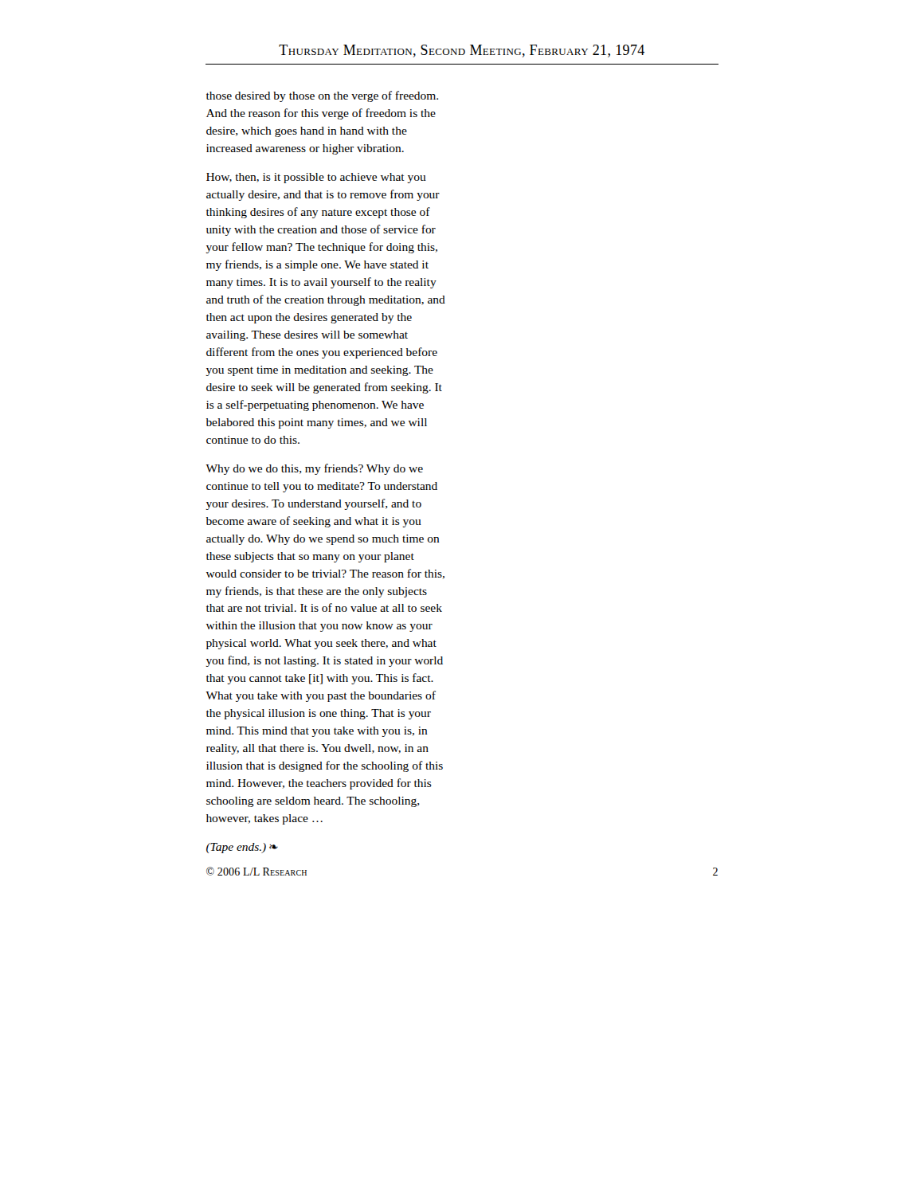Thursday Meditation, Second Meeting, February 21, 1974
those desired by those on the verge of freedom. And the reason for this verge of freedom is the desire, which goes hand in hand with the increased awareness or higher vibration.
How, then, is it possible to achieve what you actually desire, and that is to remove from your thinking desires of any nature except those of unity with the creation and those of service for your fellow man? The technique for doing this, my friends, is a simple one. We have stated it many times. It is to avail yourself to the reality and truth of the creation through meditation, and then act upon the desires generated by the availing. These desires will be somewhat different from the ones you experienced before you spent time in meditation and seeking. The desire to seek will be generated from seeking. It is a self-perpetuating phenomenon. We have belabored this point many times, and we will continue to do this.
Why do we do this, my friends? Why do we continue to tell you to meditate? To understand your desires. To understand yourself, and to become aware of seeking and what it is you actually do. Why do we spend so much time on these subjects that so many on your planet would consider to be trivial? The reason for this, my friends, is that these are the only subjects that are not trivial. It is of no value at all to seek within the illusion that you now know as your physical world. What you seek there, and what you find, is not lasting. It is stated in your world that you cannot take [it] with you. This is fact. What you take with you past the boundaries of the physical illusion is one thing. That is your mind. This mind that you take with you is, in reality, all that there is. You dwell, now, in an illusion that is designed for the schooling of this mind. However, the teachers provided for this schooling are seldom heard. The schooling, however, takes place …
(Tape ends.)❧
© 2006 L/L Research 2